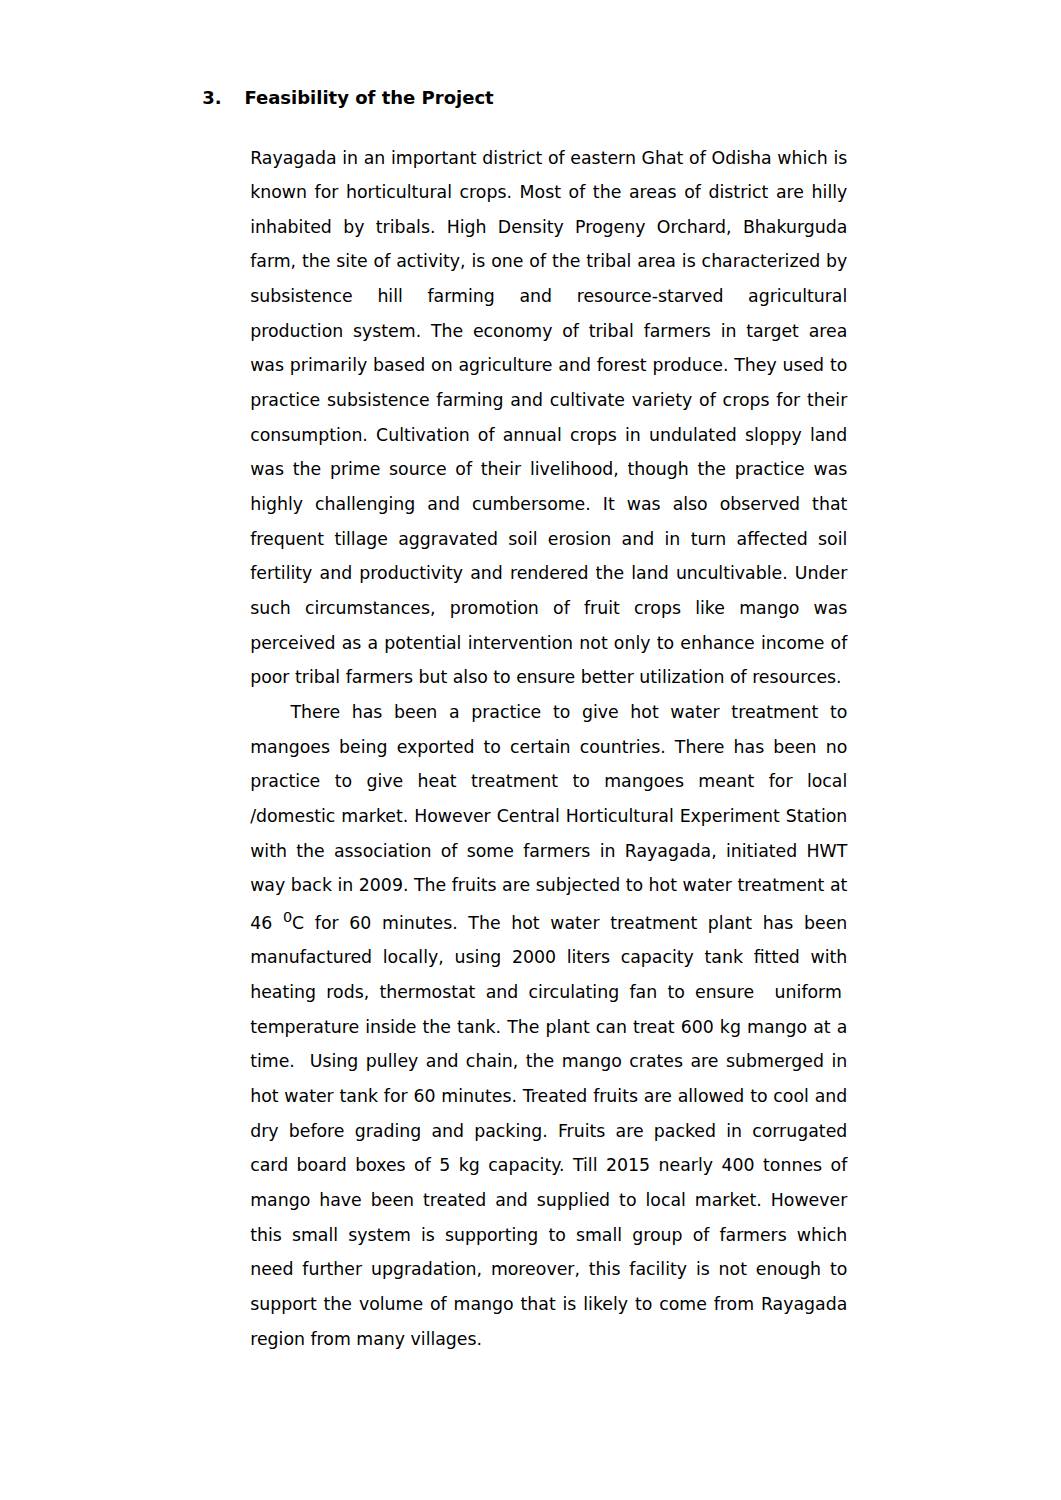3. Feasibility of the Project
Rayagada in an important district of eastern Ghat of Odisha which is known for horticultural crops. Most of the areas of district are hilly inhabited by tribals. High Density Progeny Orchard, Bhakurguda farm, the site of activity, is one of the tribal area is characterized by subsistence hill farming and resource-starved agricultural production system. The economy of tribal farmers in target area was primarily based on agriculture and forest produce. They used to practice subsistence farming and cultivate variety of crops for their consumption. Cultivation of annual crops in undulated sloppy land was the prime source of their livelihood, though the practice was highly challenging and cumbersome. It was also observed that frequent tillage aggravated soil erosion and in turn affected soil fertility and productivity and rendered the land uncultivable. Under such circumstances, promotion of fruit crops like mango was perceived as a potential intervention not only to enhance income of poor tribal farmers but also to ensure better utilization of resources.
There has been a practice to give hot water treatment to mangoes being exported to certain countries. There has been no practice to give heat treatment to mangoes meant for local /domestic market. However Central Horticultural Experiment Station with the association of some farmers in Rayagada, initiated HWT way back in 2009. The fruits are subjected to hot water treatment at 46 0C for 60 minutes. The hot water treatment plant has been manufactured locally, using 2000 liters capacity tank fitted with heating rods, thermostat and circulating fan to ensure uniform temperature inside the tank. The plant can treat 600 kg mango at a time. Using pulley and chain, the mango crates are submerged in hot water tank for 60 minutes. Treated fruits are allowed to cool and dry before grading and packing. Fruits are packed in corrugated card board boxes of 5 kg capacity. Till 2015 nearly 400 tonnes of mango have been treated and supplied to local market. However this small system is supporting to small group of farmers which need further upgradation, moreover, this facility is not enough to support the volume of mango that is likely to come from Rayagada region from many villages.